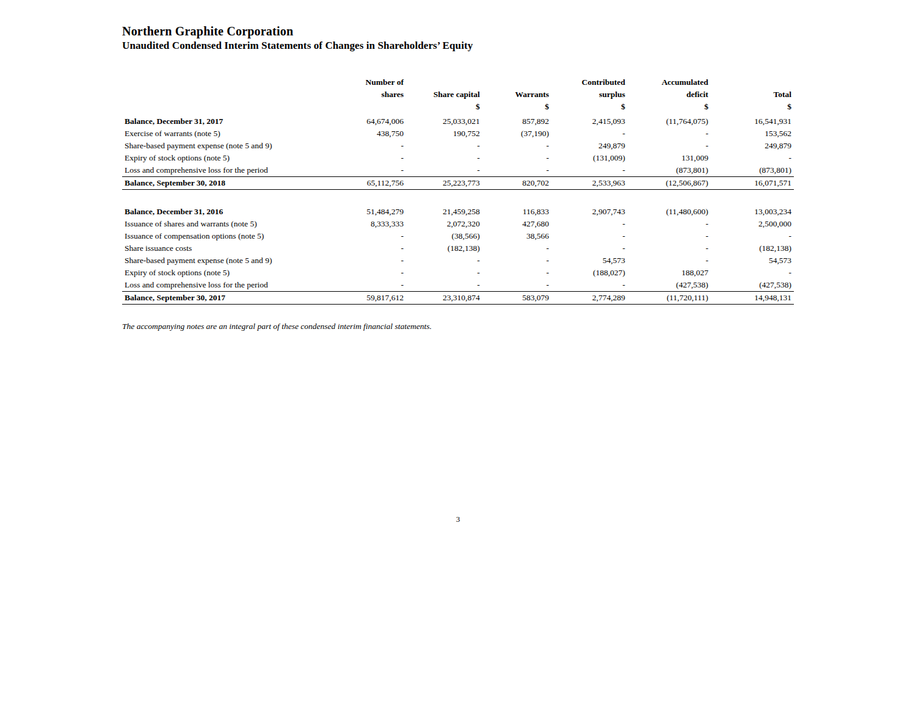Northern Graphite Corporation
Unaudited Condensed Interim Statements of Changes in Shareholders’ Equity
| | Number of | | | Contributed | Accumulated | |
| --- | --- | --- | --- | --- | --- | --- |
| | shares | Share capital | Warrants | surplus | deficit | Total |
| | | $ | $ | $ | $ | $ |
| Balance, December 31, 2017 | 64,674,006 | 25,033,021 | 857,892 | 2,415,093 | (11,764,075) | 16,541,931 |
| Exercise of warrants (note 5) | 438,750 | 190,752 | (37,190) | - | - | 153,562 |
| Share-based payment expense (note 5 and 9) | - | - | - | 249,879 | - | 249,879 |
| Expiry of stock options (note 5) | - | - | - | (131,009) | 131,009 | - |
| Loss and comprehensive loss for the period | - | - | - | - | (873,801) | (873,801) |
| Balance, September 30, 2018 | 65,112,756 | 25,223,773 | 820,702 | 2,533,963 | (12,506,867) | 16,071,571 |
| Balance, December 31, 2016 | 51,484,279 | 21,459,258 | 116,833 | 2,907,743 | (11,480,600) | 13,003,234 |
| Issuance of shares and warrants (note 5) | 8,333,333 | 2,072,320 | 427,680 | - | - | 2,500,000 |
| Issuance of compensation options (note 5) | - | (38,566) | 38,566 | - | - | - |
| Share issuance costs | - | (182,138) | - | - | - | (182,138) |
| Share-based payment expense (note 5 and 9) | - | - | - | 54,573 | - | 54,573 |
| Expiry of stock options (note 5) | - | - | - | (188,027) | 188,027 | - |
| Loss and comprehensive loss for the period | - | - | - | - | (427,538) | (427,538) |
| Balance, September 30, 2017 | 59,817,612 | 23,310,874 | 583,079 | 2,774,289 | (11,720,111) | 14,948,131 |
The accompanying notes are an integral part of these condensed interim financial statements.
3